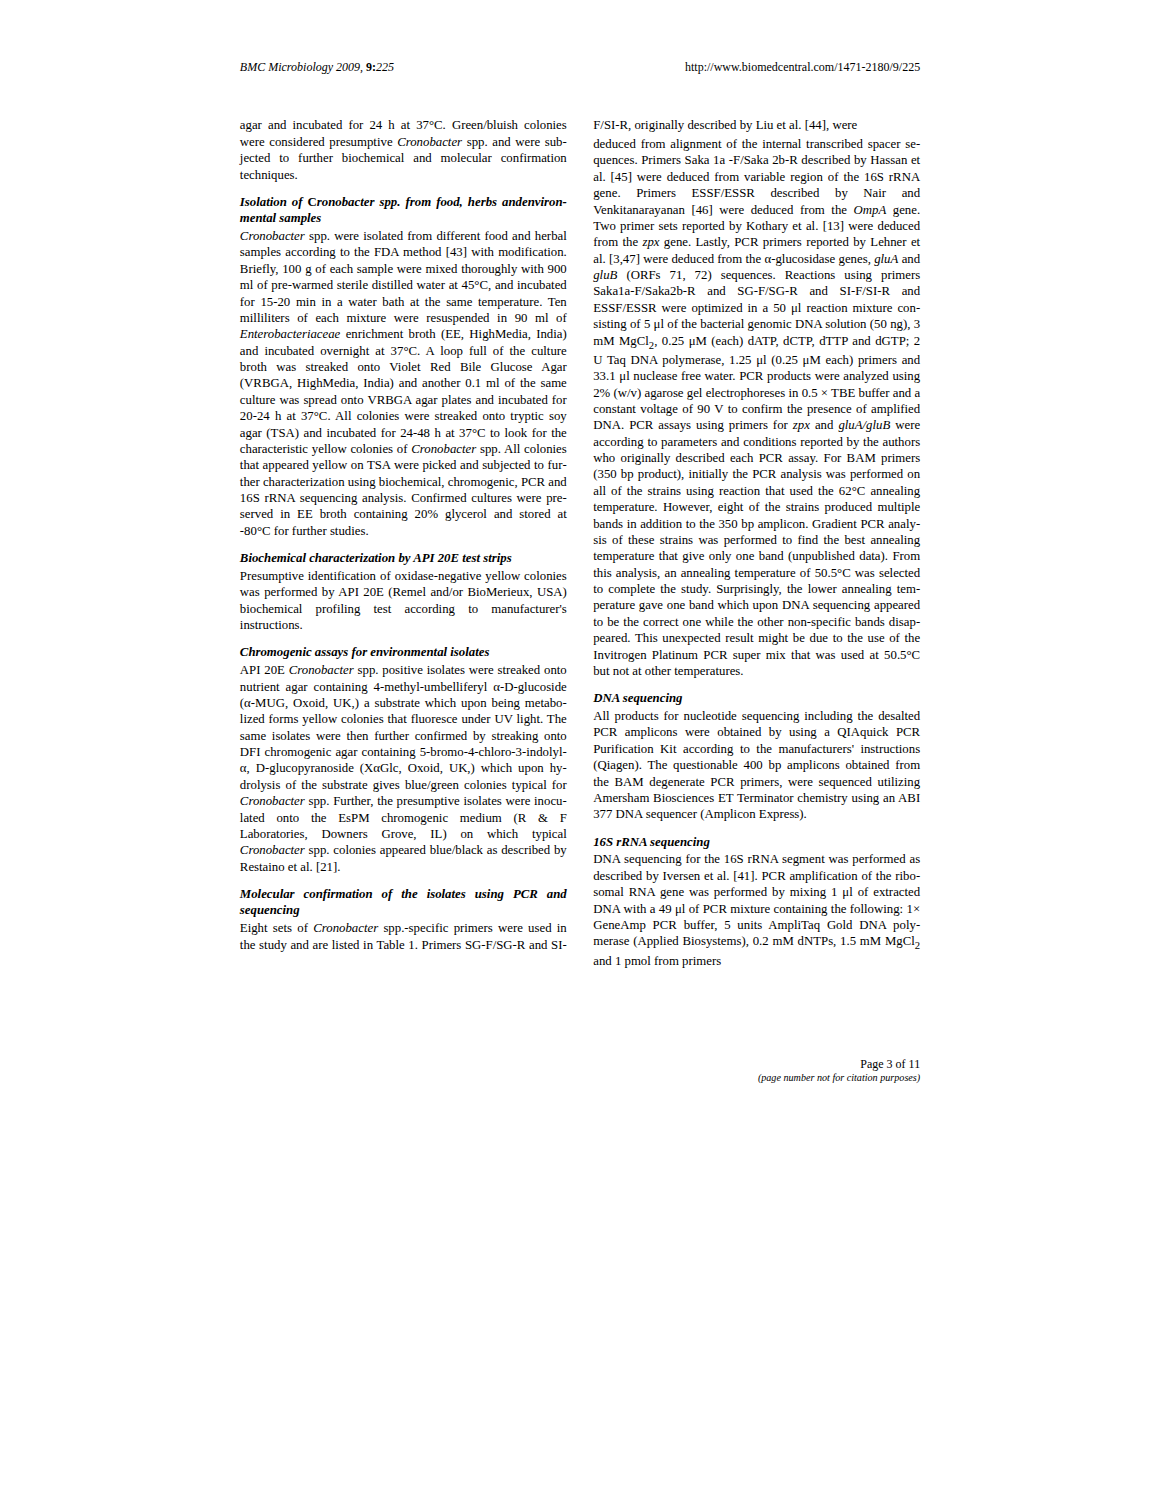BMC Microbiology 2009, 9: 225
http://www.biomedcentral.com/1471-2180/9/225
agar and incubated for 24 h at 37°C. Green/bluish colonies were considered presumptive Cronobacter spp. and were subjected to further biochemical and molecular confirmation techniques.
Isolation of Cronobacter spp. from food, herbs andenvironmental samples
Cronobacter spp. were isolated from different food and herbal samples according to the FDA method [43] with modification. Briefly, 100 g of each sample were mixed thoroughly with 900 ml of pre-warmed sterile distilled water at 45°C, and incubated for 15-20 min in a water bath at the same temperature. Ten milliliters of each mixture were resuspended in 90 ml of Enterobacteriaceae enrichment broth (EE, HighMedia, India) and incubated overnight at 37°C. A loop full of the culture broth was streaked onto Violet Red Bile Glucose Agar (VRBGA, HighMedia, India) and another 0.1 ml of the same culture was spread onto VRBGA agar plates and incubated for 20-24 h at 37°C. All colonies were streaked onto tryptic soy agar (TSA) and incubated for 24-48 h at 37°C to look for the characteristic yellow colonies of Cronobacter spp. All colonies that appeared yellow on TSA were picked and subjected to further characterization using biochemical, chromogenic, PCR and 16S rRNA sequencing analysis. Confirmed cultures were preserved in EE broth containing 20% glycerol and stored at -80°C for further studies.
Biochemical characterization by API 20E test strips
Presumptive identification of oxidase-negative yellow colonies was performed by API 20E (Remel and/or BioMerieux, USA) biochemical profiling test according to manufacturer's instructions.
Chromogenic assays for environmental isolates
API 20E Cronobacter spp. positive isolates were streaked onto nutrient agar containing 4-methyl-umbelliferyl α-D-glucoside (α-MUG, Oxoid, UK,) a substrate which upon being metabolized forms yellow colonies that fluoresce under UV light. The same isolates were then further confirmed by streaking onto DFI chromogenic agar containing 5-bromo-4-chloro-3-indolyl-α, D-glucopyranoside (XαGlc, Oxoid, UK,) which upon hydrolysis of the substrate gives blue/green colonies typical for Cronobacter spp. Further, the presumptive isolates were inoculated onto the EsPM chromogenic medium (R & F Laboratories, Downers Grove, IL) on which typical Cronobacter spp. colonies appeared blue/black as described by Restaino et al. [21].
Molecular confirmation of the isolates using PCR and sequencing
Eight sets of Cronobacter spp.-specific primers were used in the study and are listed in Table 1. Primers SG-F/SG-R and SI-F/SI-R, originally described by Liu et al. [44], were
deduced from alignment of the internal transcribed spacer sequences. Primers Saka 1a -F/Saka 2b-R described by Hassan et al. [45] were deduced from variable region of the 16S rRNA gene. Primers ESSF/ESSR described by Nair and Venkitanarayanan [46] were deduced from the OmpA gene. Two primer sets reported by Kothary et al. [13] were deduced from the zpx gene. Lastly, PCR primers reported by Lehner et al. [3,47] were deduced from the α-glucosidase genes, gluA and gluB (ORFs 71, 72) sequences. Reactions using primers Saka1a-F/Saka2b-R and SG-F/SG-R and SI-F/SI-R and ESSF/ESSR were optimized in a 50 μl reaction mixture consisting of 5 μl of the bacterial genomic DNA solution (50 ng), 3 mM MgCl2, 0.25 μM (each) dATP, dCTP, dTTP and dGTP; 2 U Taq DNA polymerase, 1.25 μl (0.25 μM each) primers and 33.1 μl nuclease free water. PCR products were analyzed using 2% (w/v) agarose gel electrophoreses in 0.5 × TBE buffer and a constant voltage of 90 V to confirm the presence of amplified DNA. PCR assays using primers for zpx and gluA/gluB were according to parameters and conditions reported by the authors who originally described each PCR assay. For BAM primers (350 bp product), initially the PCR analysis was performed on all of the strains using reaction that used the 62°C annealing temperature. However, eight of the strains produced multiple bands in addition to the 350 bp amplicon. Gradient PCR analysis of these strains was performed to find the best annealing temperature that give only one band (unpublished data). From this analysis, an annealing temperature of 50.5°C was selected to complete the study. Surprisingly, the lower annealing temperature gave one band which upon DNA sequencing appeared to be the correct one while the other non-specific bands disappeared. This unexpected result might be due to the use of the Invitrogen Platinum PCR super mix that was used at 50.5°C but not at other temperatures.
DNA sequencing
All products for nucleotide sequencing including the desalted PCR amplicons were obtained by using a QIAquick PCR Purification Kit according to the manufacturers' instructions (Qiagen). The questionable 400 bp amplicons obtained from the BAM degenerate PCR primers, were sequenced utilizing Amersham Biosciences ET Terminator chemistry using an ABI 377 DNA sequencer (Amplicon Express).
16S rRNA sequencing
DNA sequencing for the 16S rRNA segment was performed as described by Iversen et al. [41]. PCR amplification of the ribosomal RNA gene was performed by mixing 1 μl of extracted DNA with a 49 μl of PCR mixture containing the following: 1× GeneAmp PCR buffer, 5 units AmpliTaq Gold DNA polymerase (Applied Biosystems), 0.2 mM dNTPs, 1.5 mM MgCl2 and 1 pmol from primers
Page 3 of 11
(page number not for citation purposes)